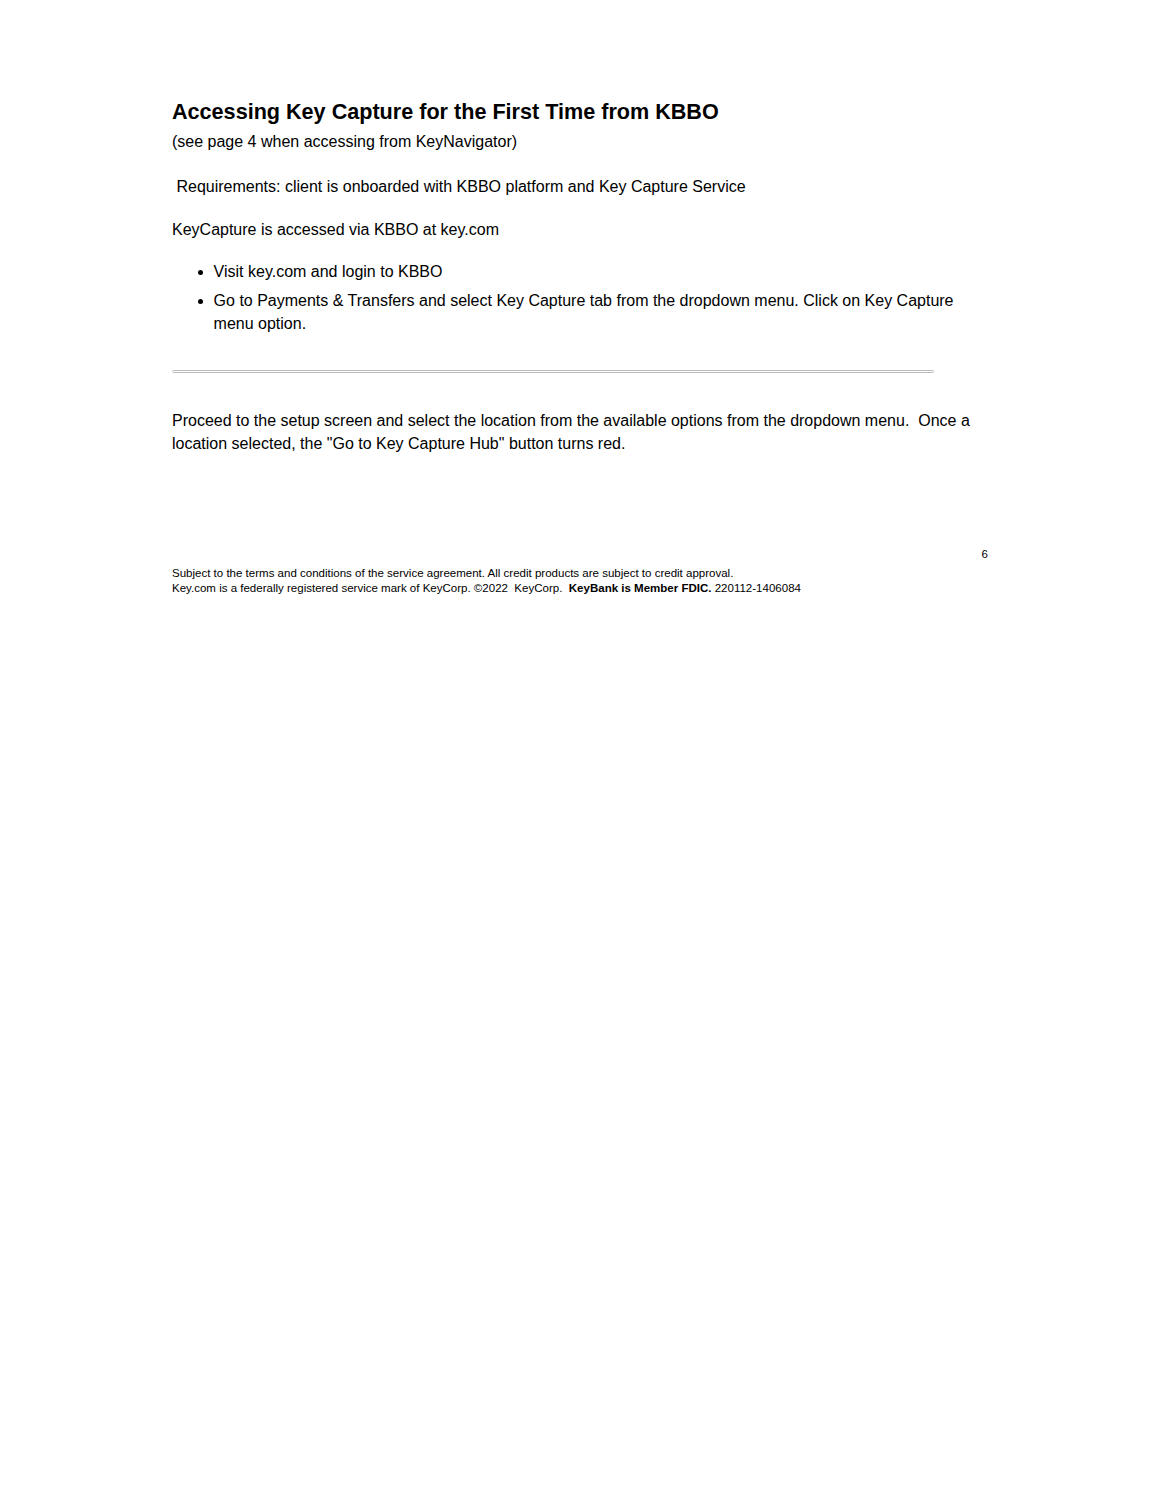Accessing Key Capture for the First Time from KBBO
(see page 4 when accessing from KeyNavigator)
Requirements: client is onboarded with KBBO platform and Key Capture Service
KeyCapture is accessed via KBBO at key.com
Visit key.com and login to KBBO
Go to Payments & Transfers and select Key Capture tab from the dropdown menu. Click on Key Capture menu option.
Proceed to the setup screen and select the location from the available options from the dropdown menu. Once a location selected, the "Go to Key Capture Hub" button turns red.
6
Subject to the terms and conditions of the service agreement. All credit products are subject to credit approval.
Key.com is a federally registered service mark of KeyCorp. ©2022 KeyCorp. KeyBank is Member FDIC. 220112-1406084